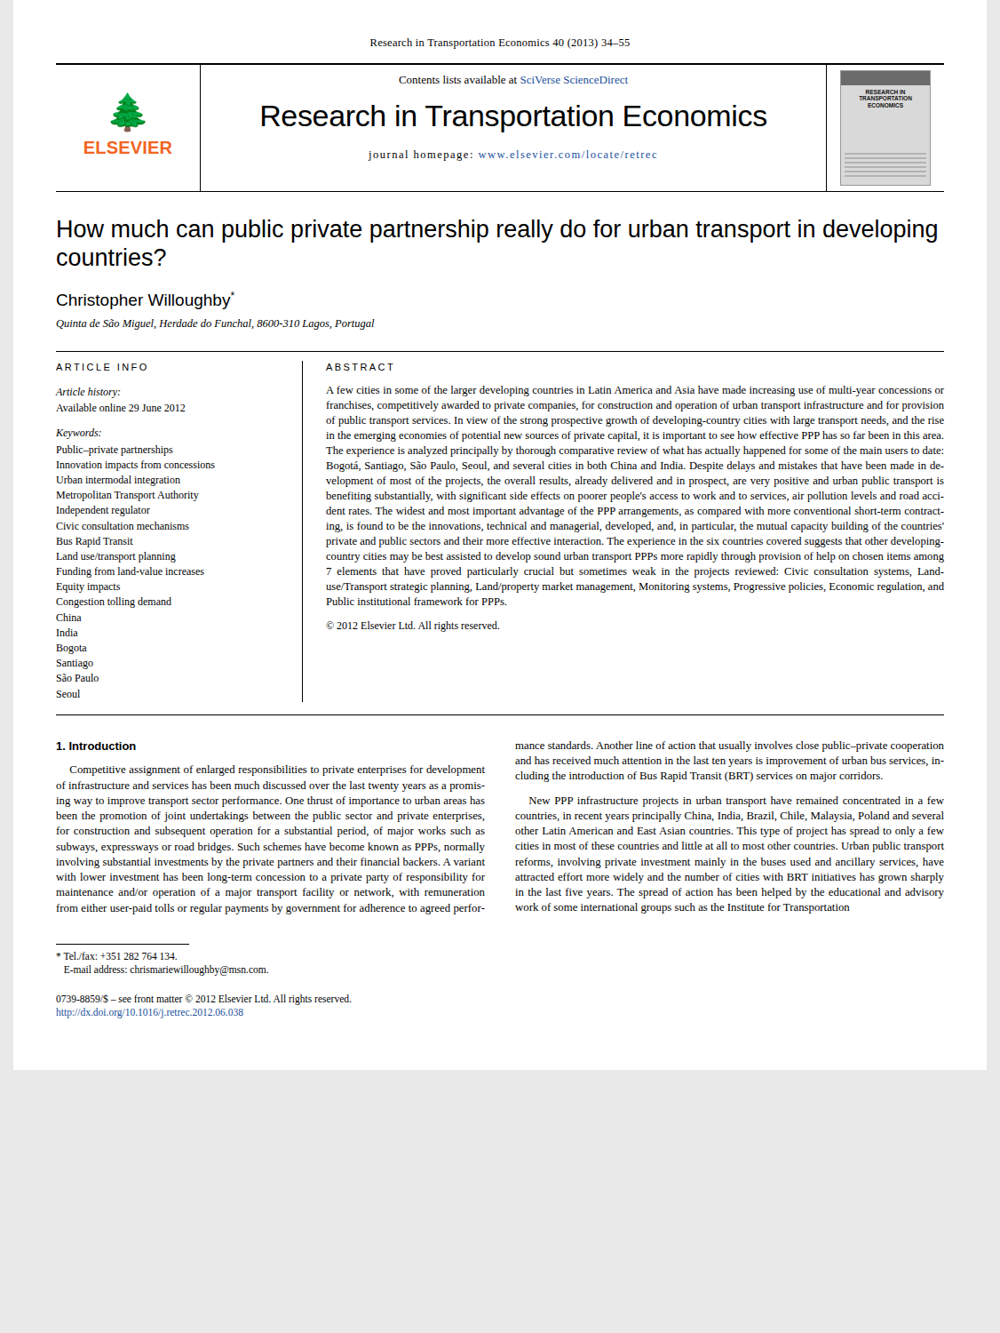Research in Transportation Economics 40 (2013) 34–55
🌲
ELSEVIER
Contents lists available at SciVerse ScienceDirect
Research in Transportation Economics
journal homepage: www.elsevier.com/locate/retrec
RESEARCH IN
TRANSPORTATION
ECONOMICS
How much can public private partnership really do for urban transport in developing countries?
Christopher Willoughby*
Quinta de São Miguel, Herdade do Funchal, 8600-310 Lagos, Portugal
Article info
Article history:
Available online 29 June 2012
Keywords:
Public–private partnerships
Innovation impacts from concessions
Urban intermodal integration
Metropolitan Transport Authority
Independent regulator
Civic consultation mechanisms
Bus Rapid Transit
Land use/transport planning
Funding from land-value increases
Equity impacts
Congestion tolling demand
China
India
Bogota
Santiago
São Paulo
Seoul
Abstract
A few cities in some of the larger developing countries in Latin America and Asia have made increasing use of multi-year concessions or franchises, competitively awarded to private companies, for construction and operation of urban transport infrastructure and for provision of public transport services. In view of the strong prospective growth of developing-country cities with large transport needs, and the rise in the emerging economies of potential new sources of private capital, it is important to see how effective PPP has so far been in this area. The experience is analyzed principally by thorough comparative review of what has actually happened for some of the main users to date: Bogotá, Santiago, São Paulo, Seoul, and several cities in both China and India. Despite delays and mistakes that have been made in development of most of the projects, the overall results, already delivered and in prospect, are very positive and urban public transport is benefiting substantially, with significant side effects on poorer people's access to work and to services, air pollution levels and road accident rates. The widest and most important advantage of the PPP arrangements, as compared with more conventional short-term contracting, is found to be the innovations, technical and managerial, developed, and, in particular, the mutual capacity building of the countries' private and public sectors and their more effective interaction. The experience in the six countries covered suggests that other developing-country cities may be best assisted to develop sound urban transport PPPs more rapidly through provision of help on chosen items among 7 elements that have proved particularly crucial but sometimes weak in the projects reviewed: Civic consultation systems, Land-use/Transport strategic planning, Land/property market management, Monitoring systems, Progressive policies, Economic regulation, and Public institutional framework for PPPs.
© 2012 Elsevier Ltd. All rights reserved.
1. Introduction
Competitive assignment of enlarged responsibilities to private enterprises for development of infrastructure and services has been much discussed over the last twenty years as a promising way to improve transport sector performance. One thrust of importance to urban areas has been the promotion of joint undertakings between the public sector and private enterprises, for construction and subsequent operation for a substantial period, of major works such as subways, expressways or road bridges. Such schemes have become known as PPPs, normally involving substantial investments by the private partners and their financial backers. A variant with lower investment has been long-term concession to a private party of responsibility for maintenance and/or operation of a major transport facility or network, with remuneration from either user-paid tolls or regular payments by government for adherence to agreed performance standards. Another line of action that usually involves close public–private cooperation and has received much attention in the last ten years is improvement of urban bus services, including the introduction of Bus Rapid Transit (BRT) services on major corridors.
New PPP infrastructure projects in urban transport have remained concentrated in a few countries, in recent years principally China, India, Brazil, Chile, Malaysia, Poland and several other Latin American and East Asian countries. This type of project has spread to only a few cities in most of these countries and little at all to most other countries. Urban public transport reforms, involving private investment mainly in the buses used and ancillary services, have attracted effort more widely and the number of cities with BRT initiatives has grown sharply in the last five years. The spread of action has been helped by the educational and advisory work of some international groups such as the Institute for Transportation
* Tel./fax: +351 282 764 134.
E-mail address: chrismariewilloughby@msn.com.
0739-8859/$ – see front matter © 2012 Elsevier Ltd. All rights reserved.
http://dx.doi.org/10.1016/j.retrec.2012.06.038